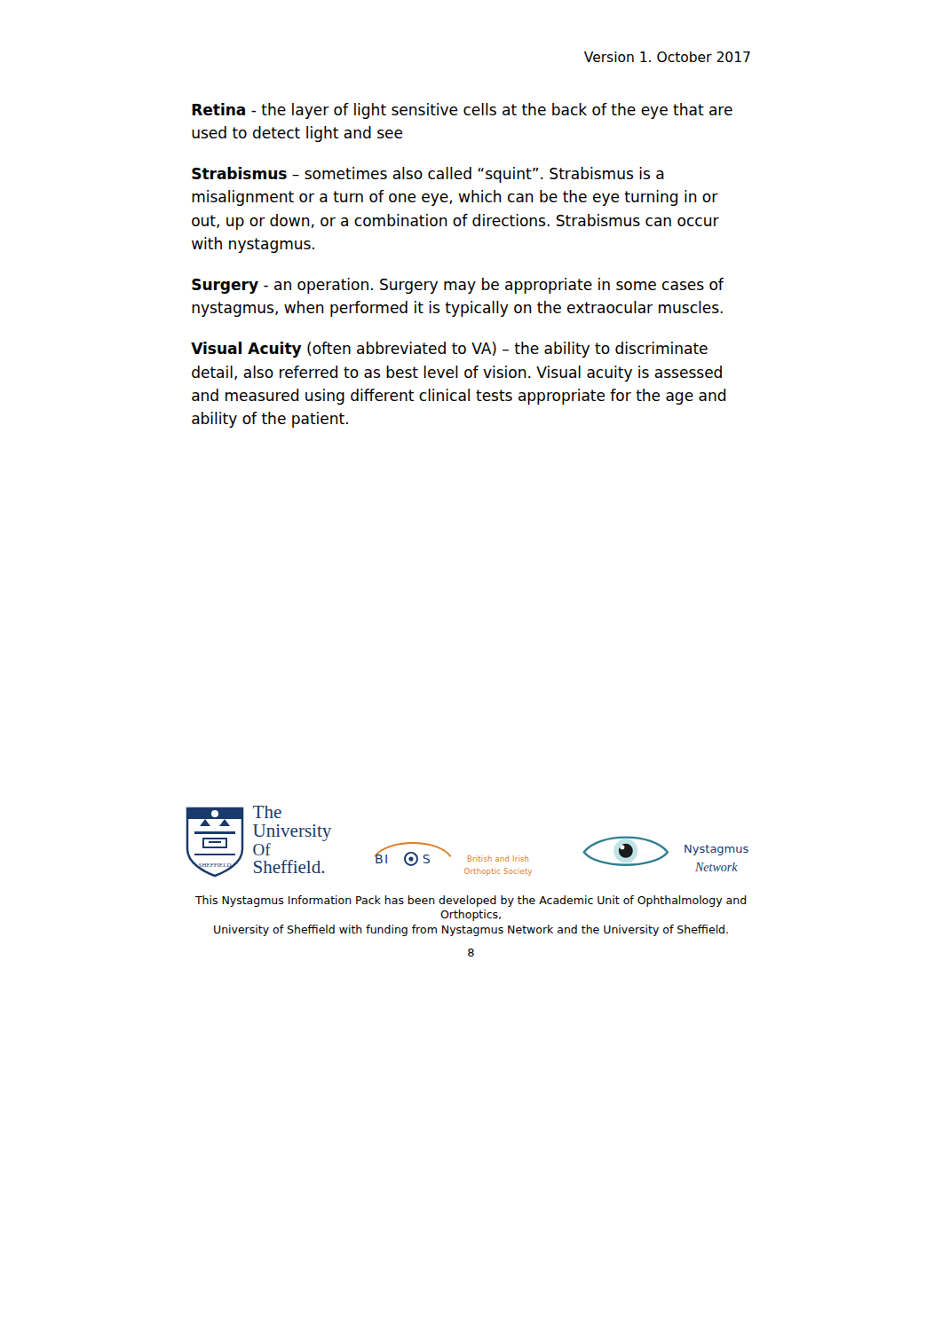Version 1. October 2017
Retina - the layer of light sensitive cells at the back of the eye that are used to detect light and see
Strabismus – sometimes also called “squint”. Strabismus is a misalignment or a turn of one eye, which can be the eye turning in or out, up or down, or a combination of directions. Strabismus can occur with nystagmus.
Surgery - an operation. Surgery may be appropriate in some cases of nystagmus, when performed it is typically on the extraocular muscles.
Visual Acuity (often abbreviated to VA) – the ability to discriminate detail, also referred to as best level of vision. Visual acuity is assessed and measured using different clinical tests appropriate for the age and ability of the patient.
SHEFFIELD
The
University
Of
Sheffield.
BI S
British and Irish Orthoptic Society
Nystagmus Network
This Nystagmus Information Pack has been developed by the Academic Unit of Ophthalmology and Orthoptics,
University of Sheffield with funding from Nystagmus Network and the University of Sheffield.
8